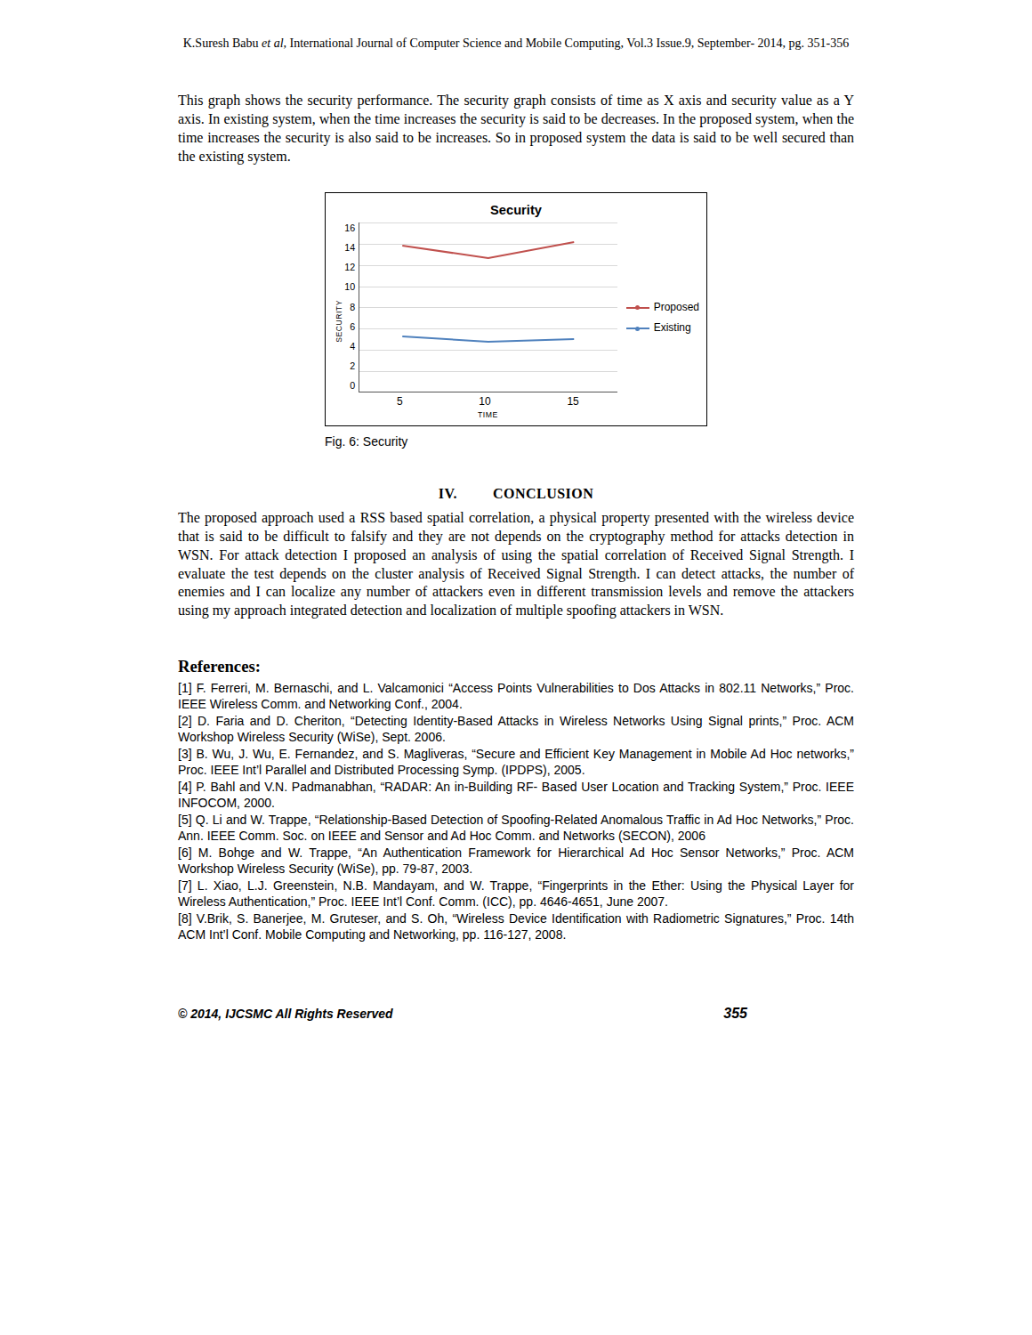K.Suresh Babu et al, International Journal of Computer Science and Mobile Computing, Vol.3 Issue.9, September- 2014, pg. 351-356
This graph shows the security performance. The security graph consists of time as X axis and security value as a Y axis. In existing system, when the time increases the security is said to be decreases. In the proposed system, when the time increases the security is also said to be increases. So in proposed system the data is said to be well secured than the existing system.
Security
SECURITY
16
14
12
10
8
6
4
2
0
5
10
15
TIME
Proposed
Existing
Fig. 6: Security
IV. CONCLUSION
The proposed approach used a RSS based spatial correlation, a physical property presented with the wireless device that is said to be difficult to falsify and they are not depends on the cryptography method for attacks detection in WSN. For attack detection I proposed an analysis of using the spatial correlation of Received Signal Strength. I evaluate the test depends on the cluster analysis of Received Signal Strength. I can detect attacks, the number of enemies and I can localize any number of attackers even in different transmission levels and remove the attackers using my approach integrated detection and localization of multiple spoofing attackers in WSN.
References:
[1] F. Ferreri, M. Bernaschi, and L. Valcamonici “Access Points Vulnerabilities to Dos Attacks in 802.11 Networks,” Proc. IEEE Wireless Comm. and Networking Conf., 2004.
[2] D. Faria and D. Cheriton, “Detecting Identity-Based Attacks in Wireless Networks Using Signal prints,” Proc. ACM Workshop Wireless Security (WiSe), Sept. 2006.
[3] B. Wu, J. Wu, E. Fernandez, and S. Magliveras, “Secure and Efficient Key Management in Mobile Ad Hoc networks,” Proc. IEEE Int’l Parallel and Distributed Processing Symp. (IPDPS), 2005.
[4] P. Bahl and V.N. Padmanabhan, “RADAR: An in-Building RF- Based User Location and Tracking System,” Proc. IEEE INFOCOM, 2000.
[5] Q. Li and W. Trappe, “Relationship-Based Detection of Spoofing-Related Anomalous Traffic in Ad Hoc Networks,” Proc. Ann. IEEE Comm. Soc. on IEEE and Sensor and Ad Hoc Comm. and Networks (SECON), 2006
[6] M. Bohge and W. Trappe, “An Authentication Framework for Hierarchical Ad Hoc Sensor Networks,” Proc. ACM Workshop Wireless Security (WiSe), pp. 79-87, 2003.
[7] L. Xiao, L.J. Greenstein, N.B. Mandayam, and W. Trappe, “Fingerprints in the Ether: Using the Physical Layer for Wireless Authentication,” Proc. IEEE Int’l Conf. Comm. (ICC), pp. 4646-4651, June 2007.
[8] V.Brik, S. Banerjee, M. Gruteser, and S. Oh, “Wireless Device Identification with Radiometric Signatures,” Proc. 14th ACM Int’l Conf. Mobile Computing and Networking, pp. 116-127, 2008.
© 2014, IJCSMC All Rights Reserved
355